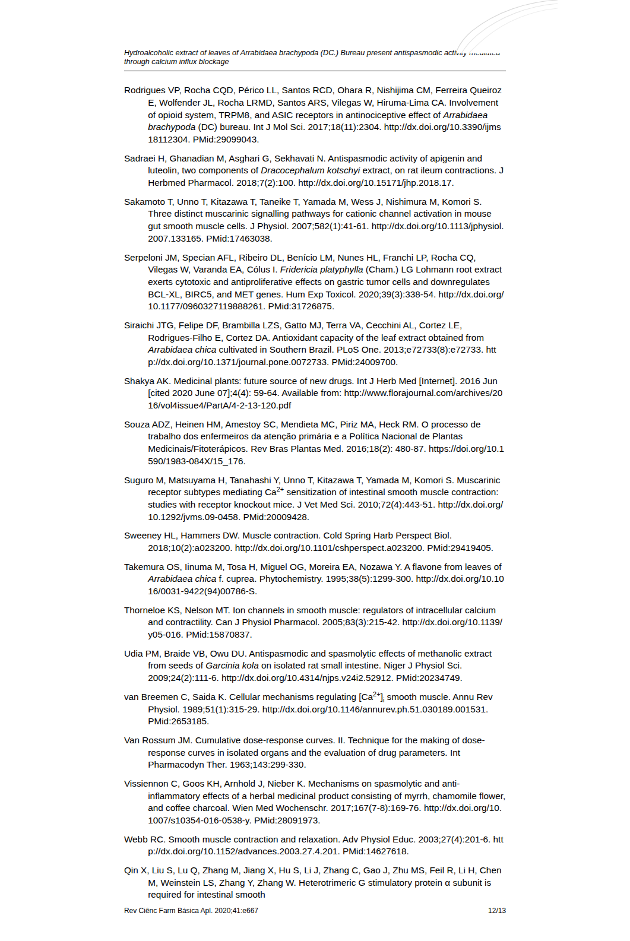Hydroalcoholic extract of leaves of Arrabidaea brachypoda (DC.) Bureau present antispasmodic activity mediated through calcium influx blockage
Rodrigues VP, Rocha CQD, Périco LL, Santos RCD, Ohara R, Nishijima CM, Ferreira Queiroz E, Wolfender JL, Rocha LRMD, Santos ARS, Vilegas W, Hiruma-Lima CA. Involvement of opioid system, TRPM8, and ASIC receptors in antinociceptive effect of Arrabidaea brachypoda (DC) bureau. Int J Mol Sci. 2017;18(11):2304. http://dx.doi.org/10.3390/ijms18112304. PMid:29099043.
Sadraei H, Ghanadian M, Asghari G, Sekhavati N. Antispasmodic activity of apigenin and luteolin, two components of Dracocephalum kotschyi extract, on rat ileum contractions. J Herbmed Pharmacol. 2018;7(2):100. http://dx.doi.org/10.15171/jhp.2018.17.
Sakamoto T, Unno T, Kitazawa T, Taneike T, Yamada M, Wess J, Nishimura M, Komori S. Three distinct muscarinic signalling pathways for cationic channel activation in mouse gut smooth muscle cells. J Physiol. 2007;582(1):41-61. http://dx.doi.org/10.1113/jphysiol.2007.133165. PMid:17463038.
Serpeloni JM, Specian AFL, Ribeiro DL, Benício LM, Nunes HL, Franchi LP, Rocha CQ, Vilegas W, Varanda EA, Cólus I. Fridericia platyphylla (Cham.) LG Lohmann root extract exerts cytotoxic and antiproliferative effects on gastric tumor cells and downregulates BCL-XL, BIRC5, and MET genes. Hum Exp Toxicol. 2020;39(3):338-54. http://dx.doi.org/10.1177/0960327119888261. PMid:31726875.
Siraichi JTG, Felipe DF, Brambilla LZS, Gatto MJ, Terra VA, Cecchini AL, Cortez LE, Rodrigues-Filho E, Cortez DA. Antioxidant capacity of the leaf extract obtained from Arrabidaea chica cultivated in Southern Brazil. PLoS One. 2013;e72733(8):e72733. http://dx.doi.org/10.1371/journal.pone.0072733. PMid:24009700.
Shakya AK. Medicinal plants: future source of new drugs. Int J Herb Med [Internet]. 2016 Jun [cited 2020 June 07];4(4): 59-64. Available from: http://www.florajournal.com/archives/2016/vol4issue4/PartA/4-2-13-120.pdf
Souza ADZ, Heinen HM, Amestoy SC, Mendieta MC, Piriz MA, Heck RM. O processo de trabalho dos enfermeiros da atenção primária e a Política Nacional de Plantas Medicinais/Fitoterápicos. Rev Bras Plantas Med. 2016;18(2): 480-87. https://doi.org/10.1590/1983-084X/15_176.
Suguro M, Matsuyama H, Tanahashi Y, Unno T, Kitazawa T, Yamada M, Komori S. Muscarinic receptor subtypes mediating Ca2+ sensitization of intestinal smooth muscle contraction: studies with receptor knockout mice. J Vet Med Sci. 2010;72(4):443-51. http://dx.doi.org/10.1292/jvms.09-0458. PMid:20009428.
Sweeney HL, Hammers DW. Muscle contraction. Cold Spring Harb Perspect Biol. 2018;10(2):a023200. http://dx.doi.org/10.1101/cshperspect.a023200. PMid:29419405.
Takemura OS, Iinuma M, Tosa H, Miguel OG, Moreira EA, Nozawa Y. A flavone from leaves of Arrabidaea chica f. cuprea. Phytochemistry. 1995;38(5):1299-300. http://dx.doi.org/10.1016/0031-9422(94)00786-S.
Thorneloe KS, Nelson MT. Ion channels in smooth muscle: regulators of intracellular calcium and contractility. Can J Physiol Pharmacol. 2005;83(3):215-42. http://dx.doi.org/10.1139/y05-016. PMid:15870837.
Udia PM, Braide VB, Owu DU. Antispasmodic and spasmolytic effects of methanolic extract from seeds of Garcinia kola on isolated rat small intestine. Niger J Physiol Sci. 2009;24(2):111-6. http://dx.doi.org/10.4314/njps.v24i2.52912. PMid:20234749.
van Breemen C, Saida K. Cellular mechanisms regulating [Ca2+]i smooth muscle. Annu Rev Physiol. 1989;51(1):315-29. http://dx.doi.org/10.1146/annurev.ph.51.030189.001531. PMid:2653185.
Van Rossum JM. Cumulative dose-response curves. II. Technique for the making of dose-response curves in isolated organs and the evaluation of drug parameters. Int Pharmacodyn Ther. 1963;143:299-330.
Vissiennon C, Goos KH, Arnhold J, Nieber K. Mechanisms on spasmolytic and anti-inflammatory effects of a herbal medicinal product consisting of myrrh, chamomile flower, and coffee charcoal. Wien Med Wochenschr. 2017;167(7-8):169-76. http://dx.doi.org/10.1007/s10354-016-0538-y. PMid:28091973.
Webb RC. Smooth muscle contraction and relaxation. Adv Physiol Educ. 2003;27(4):201-6. http://dx.doi.org/10.1152/advances.2003.27.4.201. PMid:14627618.
Qin X, Liu S, Lu Q, Zhang M, Jiang X, Hu S, Li J, Zhang C, Gao J, Zhu MS, Feil R, Li H, Chen M, Weinstein LS, Zhang Y, Zhang W. Heterotrimeric G stimulatory protein α subunit is required for intestinal smooth
Rev Ciênc Farm Básica Apl. 2020;41:e667 12/13